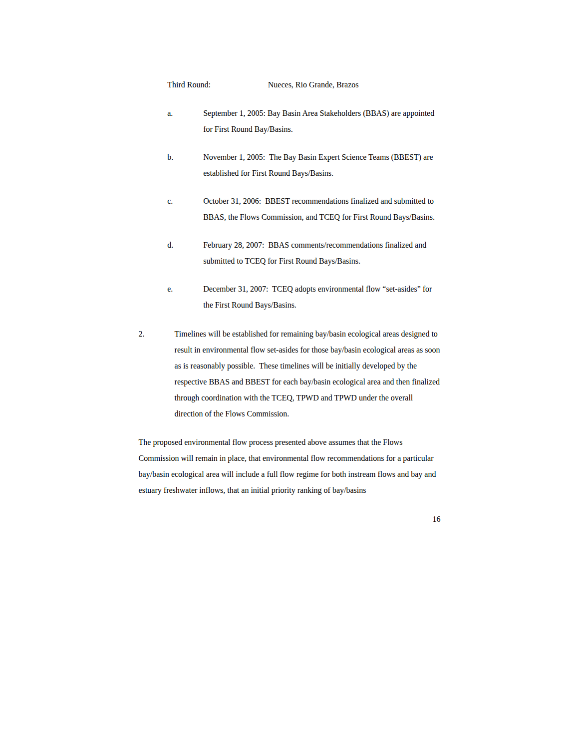Third Round: Nueces, Rio Grande, Brazos
a. September 1, 2005: Bay Basin Area Stakeholders (BBAS) are appointed for First Round Bay/Basins.
b. November 1, 2005: The Bay Basin Expert Science Teams (BBEST) are established for First Round Bays/Basins.
c. October 31, 2006: BBEST recommendations finalized and submitted to BBAS, the Flows Commission, and TCEQ for First Round Bays/Basins.
d. February 28, 2007: BBAS comments/recommendations finalized and submitted to TCEQ for First Round Bays/Basins.
e. December 31, 2007: TCEQ adopts environmental flow “set-asides” for the First Round Bays/Basins.
2. Timelines will be established for remaining bay/basin ecological areas designed to result in environmental flow set-asides for those bay/basin ecological areas as soon as is reasonably possible. These timelines will be initially developed by the respective BBAS and BBEST for each bay/basin ecological area and then finalized through coordination with the TCEQ, TPWD and TPWD under the overall direction of the Flows Commission.
The proposed environmental flow process presented above assumes that the Flows Commission will remain in place, that environmental flow recommendations for a particular bay/basin ecological area will include a full flow regime for both instream flows and bay and estuary freshwater inflows, that an initial priority ranking of bay/basins
16